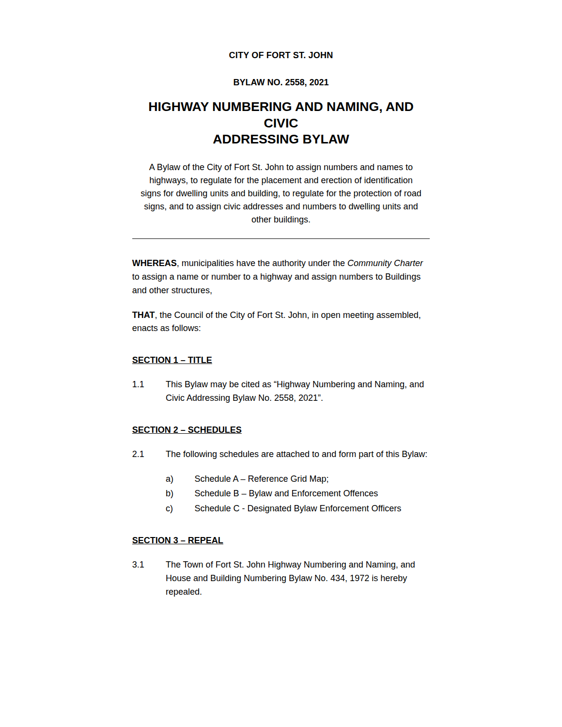CITY OF FORT ST. JOHN
BYLAW NO. 2558, 2021
HIGHWAY NUMBERING AND NAMING, AND CIVIC
ADDRESSING BYLAW
A Bylaw of the City of Fort St. John to assign numbers and names to highways, to regulate for the placement and erection of identification signs for dwelling units and building, to regulate for the protection of road signs, and to assign civic addresses and numbers to dwelling units and other buildings.
WHEREAS, municipalities have the authority under the Community Charter to assign a name or number to a highway and assign numbers to Buildings and other structures,
THAT, the Council of the City of Fort St. John, in open meeting assembled, enacts as follows:
SECTION 1 – TITLE
1.1
This Bylaw may be cited as “Highway Numbering and Naming, and Civic Addressing Bylaw No. 2558, 2021”.
SECTION 2 – SCHEDULES
2.1
The following schedules are attached to and form part of this Bylaw:
a) Schedule A – Reference Grid Map;
b) Schedule B – Bylaw and Enforcement Offences
c) Schedule C - Designated Bylaw Enforcement Officers
SECTION 3 – REPEAL
3.1
The Town of Fort St. John Highway Numbering and Naming, and House and Building Numbering Bylaw No. 434, 1972 is hereby repealed.